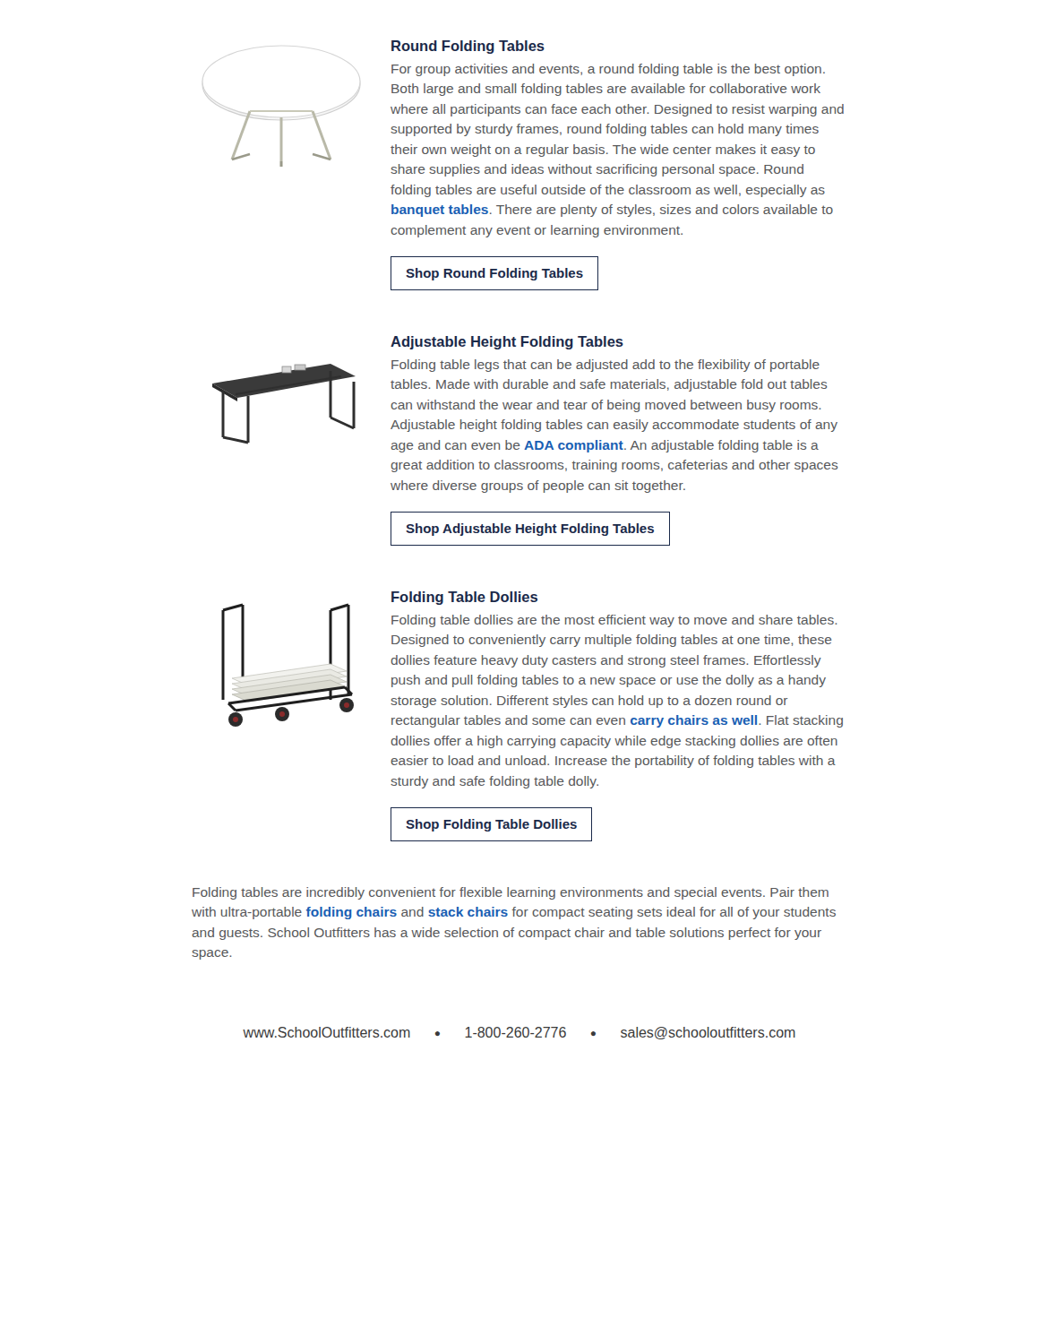Round Folding Tables
For group activities and events, a round folding table is the best option. Both large and small folding tables are available for collaborative work where all participants can face each other. Designed to resist warping and supported by sturdy frames, round folding tables can hold many times their own weight on a regular basis. The wide center makes it easy to share supplies and ideas without sacrificing personal space. Round folding tables are useful outside of the classroom as well, especially as banquet tables. There are plenty of styles, sizes and colors available to complement any event or learning environment.
Shop Round Folding Tables
Adjustable Height Folding Tables
Folding table legs that can be adjusted add to the flexibility of portable tables. Made with durable and safe materials, adjustable fold out tables can withstand the wear and tear of being moved between busy rooms. Adjustable height folding tables can easily accommodate students of any age and can even be ADA compliant. An adjustable folding table is a great addition to classrooms, training rooms, cafeterias and other spaces where diverse groups of people can sit together.
Shop Adjustable Height Folding Tables
Folding Table Dollies
Folding table dollies are the most efficient way to move and share tables. Designed to conveniently carry multiple folding tables at one time, these dollies feature heavy duty casters and strong steel frames. Effortlessly push and pull folding tables to a new space or use the dolly as a handy storage solution. Different styles can hold up to a dozen round or rectangular tables and some can even carry chairs as well. Flat stacking dollies offer a high carrying capacity while edge stacking dollies are often easier to load and unload. Increase the portability of folding tables with a sturdy and safe folding table dolly.
Shop Folding Table Dollies
Folding tables are incredibly convenient for flexible learning environments and special events. Pair them with ultra-portable folding chairs and stack chairs for compact seating sets ideal for all of your students and guests. School Outfitters has a wide selection of compact chair and table solutions perfect for your space.
www.SchoolOutfitters.com ● 1-800-260-2776 ● sales@schooloutfitters.com